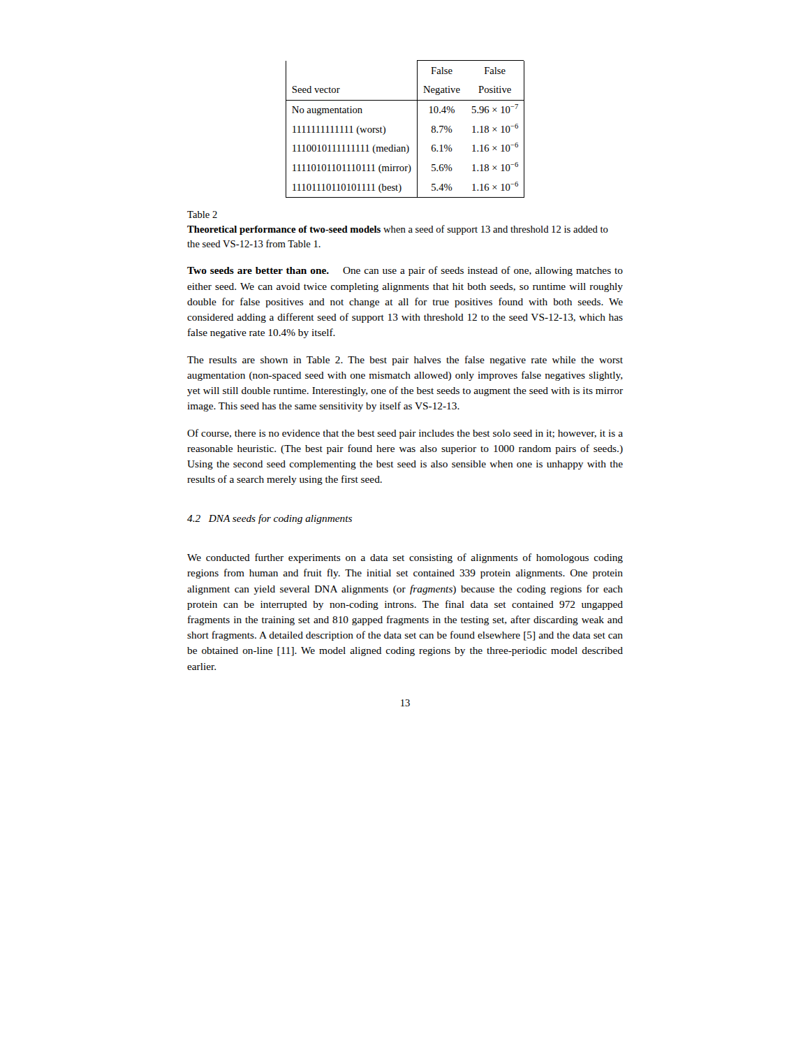| | False | False | |
| Seed vector | Negative | Positive | |
| No augmentation | 10.4% | 5.96 × 10 −7 | |
| 1111111111111 (worst) | 8.7% | 1.18 × 10 −6 | |
| 1110010111111111 (median) | 6.1% | 1.16 × 10 −6 | |
| 11110101101110111 (mirror) | 5.6% | 1.18 × 10 −6 | |
| 11101110110101111 (best) | 5.4% | 1.16 × 10 −6 | |
Table 2 Theoretical performance of two-seed models when a seed of support 13 and threshold 12 is added to the seed VS-12-13 from Table 1.
Two seeds are better than one. One can use a pair of seeds instead of one, allowing matches to either seed. We can avoid twice completing alignments that hit both seeds, so runtime will roughly double for false positives and not change at all for true positives found with both seeds. We considered adding a different seed of support 13 with threshold 12 to the seed VS-12-13, which has false negative rate 10.4% by itself.
The results are shown in Table 2. The best pair halves the false negative rate while the worst augmentation (non-spaced seed with one mismatch allowed) only improves false negatives slightly, yet will still double runtime. Interestingly, one of the best seeds to augment the seed with is its mirror image. This seed has the same sensitivity by itself as VS-12-13.
Of course, there is no evidence that the best seed pair includes the best solo seed in it; however, it is a reasonable heuristic. (The best pair found here was also superior to 1000 random pairs of seeds.) Using the second seed complementing the best seed is also sensible when one is unhappy with the results of a search merely using the first seed.
4.2 DNA seeds for coding alignments
We conducted further experiments on a data set consisting of alignments of homologous coding regions from human and fruit fly. The initial set contained 339 protein alignments. One protein alignment can yield several DNA alignments (or fragments) because the coding regions for each protein can be interrupted by non-coding introns. The final data set contained 972 ungapped fragments in the training set and 810 gapped fragments in the testing set, after discarding weak and short fragments. A detailed description of the data set can be found elsewhere [5] and the data set can be obtained on-line [11]. We model aligned coding regions by the three-periodic model described earlier.
13